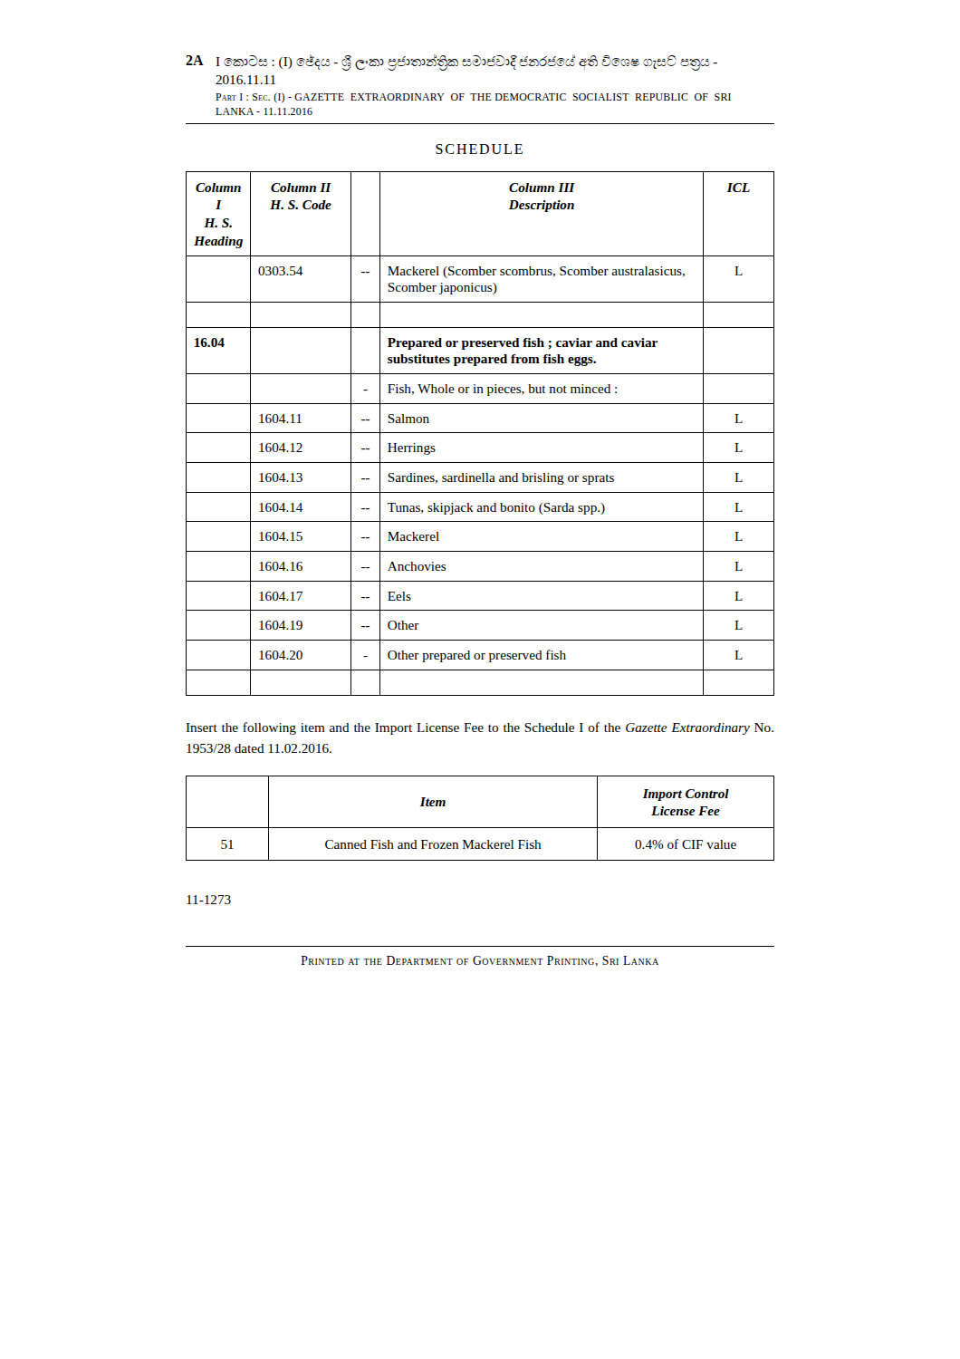2A
I කොටස : (I) ඡේදය - ශ්‍රී ලංකා ප්‍රජාතාන්ත්‍රික සමාජවාදී ජනරජයේ අති විශෙෂ ගැසට් පත්‍රය - 2016.11.11
Part I : Sec. (I) - GAZETTE EXTRAORDINARY OF THE DEMOCRATIC SOCIALIST REPUBLIC OF SRI LANKA - 11.11.2016
SCHEDULE
| Column I H. S. Heading | Column II H. S. Code | | Column III Description | ICL |
| --- | --- | --- | --- | --- |
| | 0303.54 | -- | Mackerel (Scomber scombrus, Scomber australasicus, Scomber japonicus) | L |
| 16.04 | | | Prepared or preserved fish ; caviar and caviar substitutes prepared from fish eggs. | |
| | | - | Fish, Whole or in pieces, but not minced : | |
| | 1604.11 | -- | Salmon | L |
| | 1604.12 | -- | Herrings | L |
| | 1604.13 | -- | Sardines, sardinella and brisling or sprats | L |
| | 1604.14 | -- | Tunas, skipjack and bonito (Sarda spp.) | L |
| | 1604.15 | -- | Mackerel | L |
| | 1604.16 | -- | Anchovies | L |
| | 1604.17 | -- | Eels | L |
| | 1604.19 | -- | Other | L |
| | 1604.20 | - | Other prepared or preserved fish | L |
Insert the following item and the Import License Fee to the Schedule I of the Gazette Extraordinary No. 1953/28 dated 11.02.2016.
| | Item | Import Control License Fee |
| --- | --- | --- |
| 51 | Canned Fish and Frozen Mackerel Fish | 0.4% of CIF value |
11-1273
Printed at the Department of Government Printing, Sri Lanka